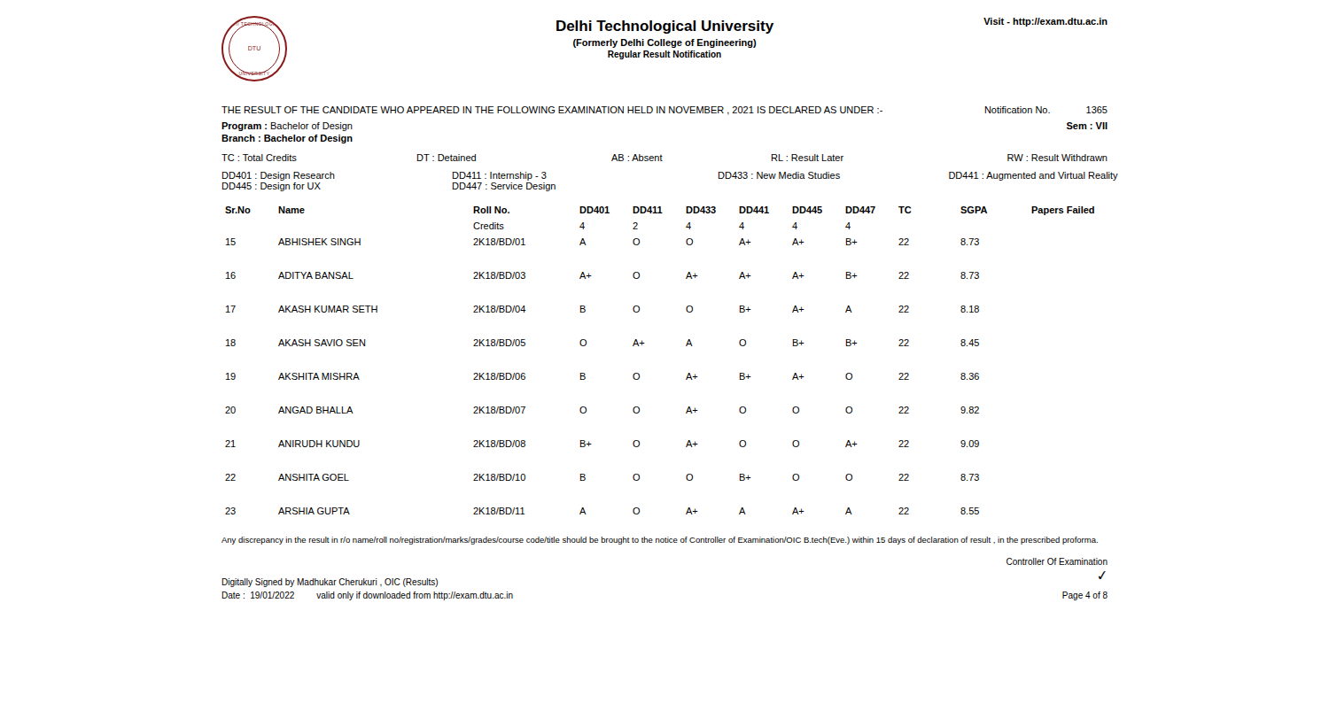DELHI TECHNOLOGICAL
DTU
UNIVERSITY
Visit - http://exam.dtu.ac.in
Delhi Technological University
(Formerly Delhi College of Engineering)
Regular Result Notification
THE RESULT OF THE CANDIDATE WHO APPEARED IN THE FOLLOWING EXAMINATION HELD IN NOVEMBER , 2021 IS DECLARED AS UNDER :- Notification No.1365
Program : Bachelor of Design Sem : VII
Branch : Bachelor of Design
TC : Total Credits
DT : Detained
AB : Absent
RL : Result Later
RW : Result Withdrawn
DD401 : Design Research
DD411 : Internship - 3
DD433 : New Media Studies DD441 : Augmented and Virtual Reality
DD445 : Design for UX
DD447 : Service Design
| Sr.No | Name | Roll No. | DD401 | DD411 | DD433 | DD441 | DD445 | DD447 | TC | SGPA | Papers Failed |
| --- | --- | --- | --- | --- | --- | --- | --- | --- | --- | --- | --- |
| | | Credits | 4 | 2 | 4 | 4 | 4 | 4 | | | |
| 15 | ABHISHEK SINGH | 2K18/BD/01 | A | O | O | A+ | A+ | B+ | 22 | 8.73 | |
| 16 | ADITYA BANSAL | 2K18/BD/03 | A+ | O | A+ | A+ | A+ | B+ | 22 | 8.73 | |
| 17 | AKASH KUMAR SETH | 2K18/BD/04 | B | O | O | B+ | A+ | A | 22 | 8.18 | |
| 18 | AKASH SAVIO SEN | 2K18/BD/05 | O | A+ | A | O | B+ | B+ | 22 | 8.45 | |
| 19 | AKSHITA MISHRA | 2K18/BD/06 | B | O | A+ | B+ | A+ | O | 22 | 8.36 | |
| 20 | ANGAD BHALLA | 2K18/BD/07 | O | O | A+ | O | O | O | 22 | 9.82 | |
| 21 | ANIRUDH KUNDU | 2K18/BD/08 | B+ | O | A+ | O | O | A+ | 22 | 9.09 | |
| 22 | ANSHITA GOEL | 2K18/BD/10 | B | O | O | B+ | O | O | 22 | 8.73 | |
| 23 | ARSHIA GUPTA | 2K18/BD/11 | A | O | A+ | A | A+ | A | 22 | 8.55 | |
Any discrepancy in the result in r/o name/roll no/registration/marks/grades/course code/title should be brought to the notice of Controller of Examination/OIC B.tech(Eve.) within 15 days of declaration of result , in the prescribed proforma.
Digitally Signed by Madhukar Cherukuri , OIC (Results)
Date : 19/01/2022 valid only if downloaded from http://exam.dtu.ac.in
Controller Of Examination
✓
Page 4 of 8